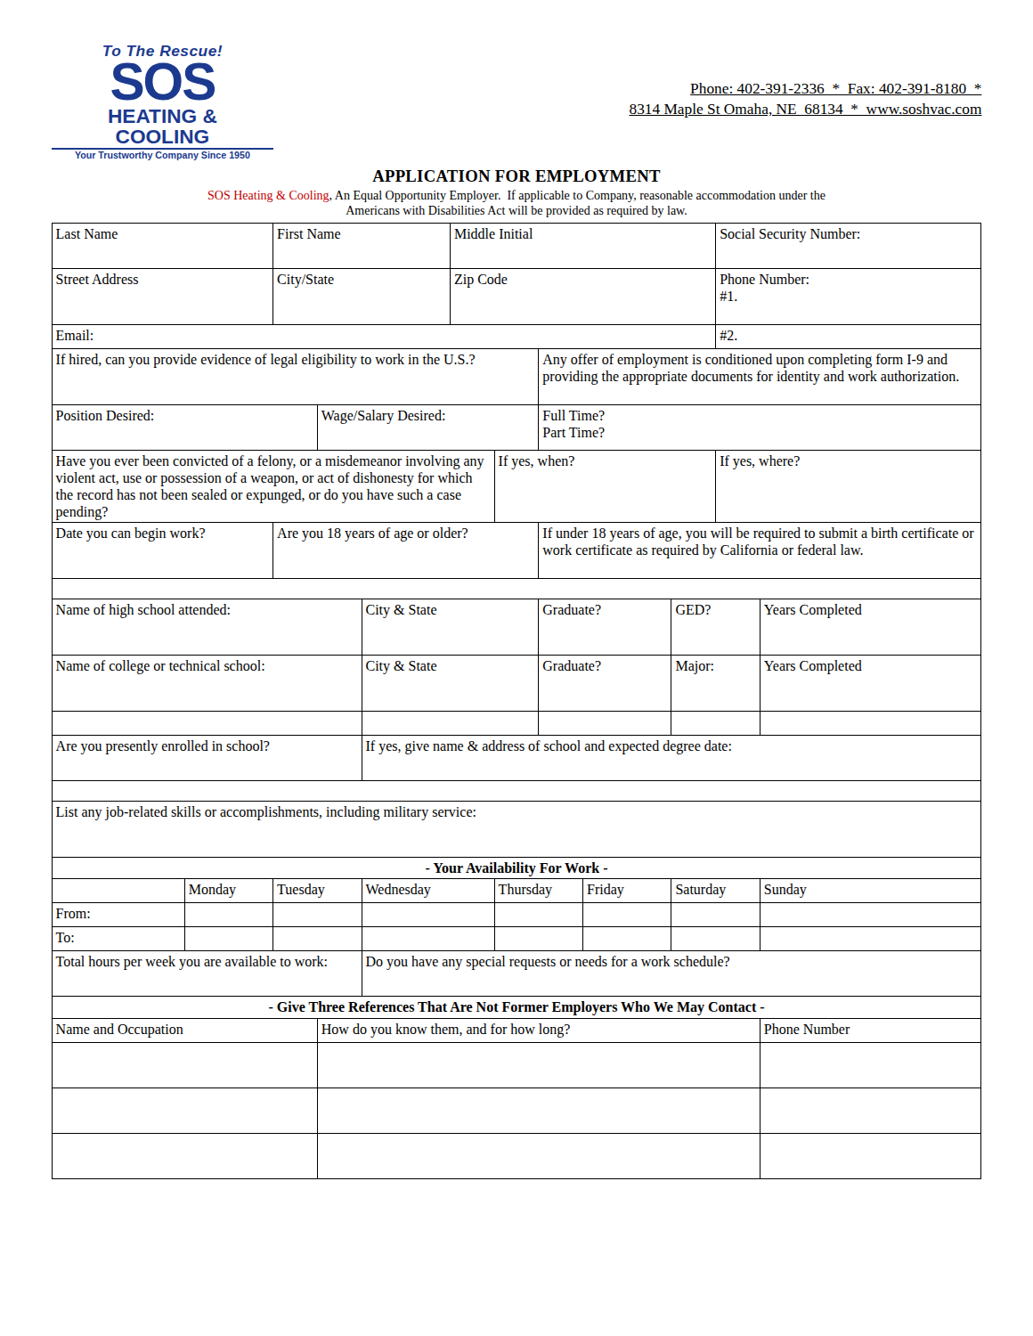To The Rescue!
SOS
HEATING &
COOLING
Your Trustworthy Company Since 1950
Phone: 402-391-2336 * Fax: 402-391-8180 *
8314 Maple St Omaha, NE 68134 * www.soshvac.com
APPLICATION FOR EMPLOYMENT
SOS Heating & Cooling, An Equal Opportunity Employer. If applicable to Company, reasonable accommodation under the
Americans with Disabilities Act will be provided as required by law.
| Last Name | First Name | Middle Initial | Social Security Number: |
| Street Address | City/State | Zip Code | Phone Number: #1. |
| Email: | #2. |
| If hired, can you provide evidence of legal eligibility to work in the U.S.? | Any offer of employment is conditioned upon completing form I-9 and providing the appropriate documents for identity and work authorization. |
| Position Desired: | Wage/Salary Desired: | Full Time? Part Time? |
| Have you ever been convicted of a felony, or a misdemeanor involving any violent act, use or possession of a weapon, or act of dishonesty for which the record has not been sealed or expunged, or do you have such a case pending? | If yes, when? | If yes, where? |
| Date you can begin work? | Are you 18 years of age or older? | If under 18 years of age, you will be required to submit a birth certificate or work certificate as required by California or federal law. |
| Name of high school attended: | City & State | Graduate? | GED? | Years Completed |
| Name of college or technical school: | City & State | Graduate? | Major: | Years Completed |
| Are you presently enrolled in school? | If yes, give name & address of school and expected degree date: |
| List any job-related skills or accomplishments, including military service: |
| - Your Availability For Work - |
| | Monday | Tuesday | Wednesday | Thursday | Friday | Saturday | Sunday |
| From: | | | | | | | |
| To: | | | | | | | |
| Total hours per week you are available to work: | Do you have any special requests or needs for a work schedule? |
| - Give Three References That Are Not Former Employers Who We May Contact - |
| Name and Occupation | How do you know them, and for how long? | Phone Number |